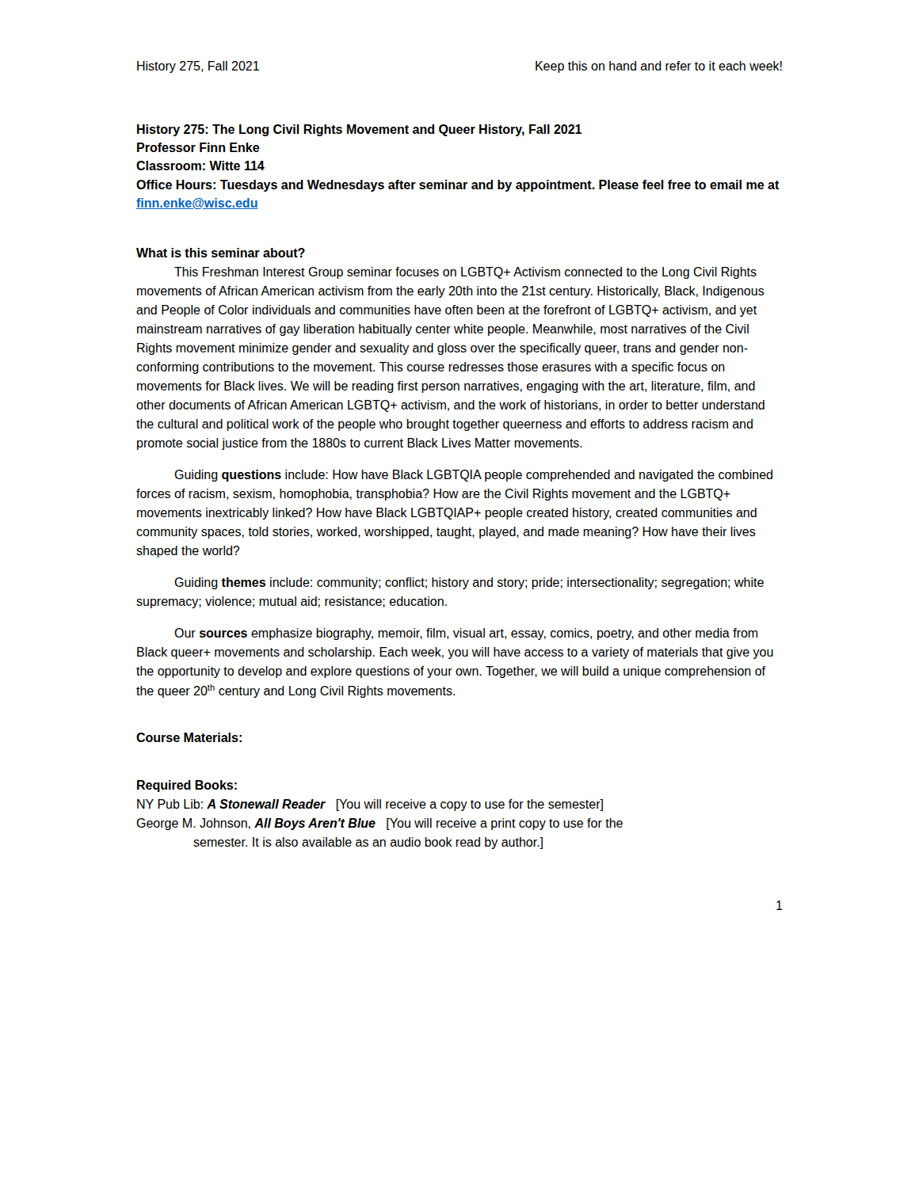History 275, Fall 2021 Keep this on hand and refer to it each week!
History 275: The Long Civil Rights Movement and Queer History, Fall 2021
Professor Finn Enke
Classroom: Witte 114
Office Hours: Tuesdays and Wednesdays after seminar and by appointment. Please feel free to email me at finn.enke@wisc.edu
What is this seminar about?
This Freshman Interest Group seminar focuses on LGBTQ+ Activism connected to the Long Civil Rights movements of African American activism from the early 20th into the 21st century. Historically, Black, Indigenous and People of Color individuals and communities have often been at the forefront of LGBTQ+ activism, and yet mainstream narratives of gay liberation habitually center white people. Meanwhile, most narratives of the Civil Rights movement minimize gender and sexuality and gloss over the specifically queer, trans and gender non-conforming contributions to the movement. This course redresses those erasures with a specific focus on movements for Black lives. We will be reading first person narratives, engaging with the art, literature, film, and other documents of African American LGBTQ+ activism, and the work of historians, in order to better understand the cultural and political work of the people who brought together queerness and efforts to address racism and promote social justice from the 1880s to current Black Lives Matter movements.
Guiding questions include: How have Black LGBTQIA people comprehended and navigated the combined forces of racism, sexism, homophobia, transphobia? How are the Civil Rights movement and the LGBTQ+ movements inextricably linked? How have Black LGBTQIAP+ people created history, created communities and community spaces, told stories, worked, worshipped, taught, played, and made meaning? How have their lives shaped the world?
Guiding themes include: community; conflict; history and story; pride; intersectionality; segregation; white supremacy; violence; mutual aid; resistance; education.
Our sources emphasize biography, memoir, film, visual art, essay, comics, poetry, and other media from Black queer+ movements and scholarship. Each week, you will have access to a variety of materials that give you the opportunity to develop and explore questions of your own. Together, we will build a unique comprehension of the queer 20th century and Long Civil Rights movements.
Course Materials:
Required Books:
NY Pub Lib: A Stonewall Reader [You will receive a copy to use for the semester]
George M. Johnson, All Boys Aren't Blue [You will receive a print copy to use for the
semester. It is also available as an audio book read by author.]
1